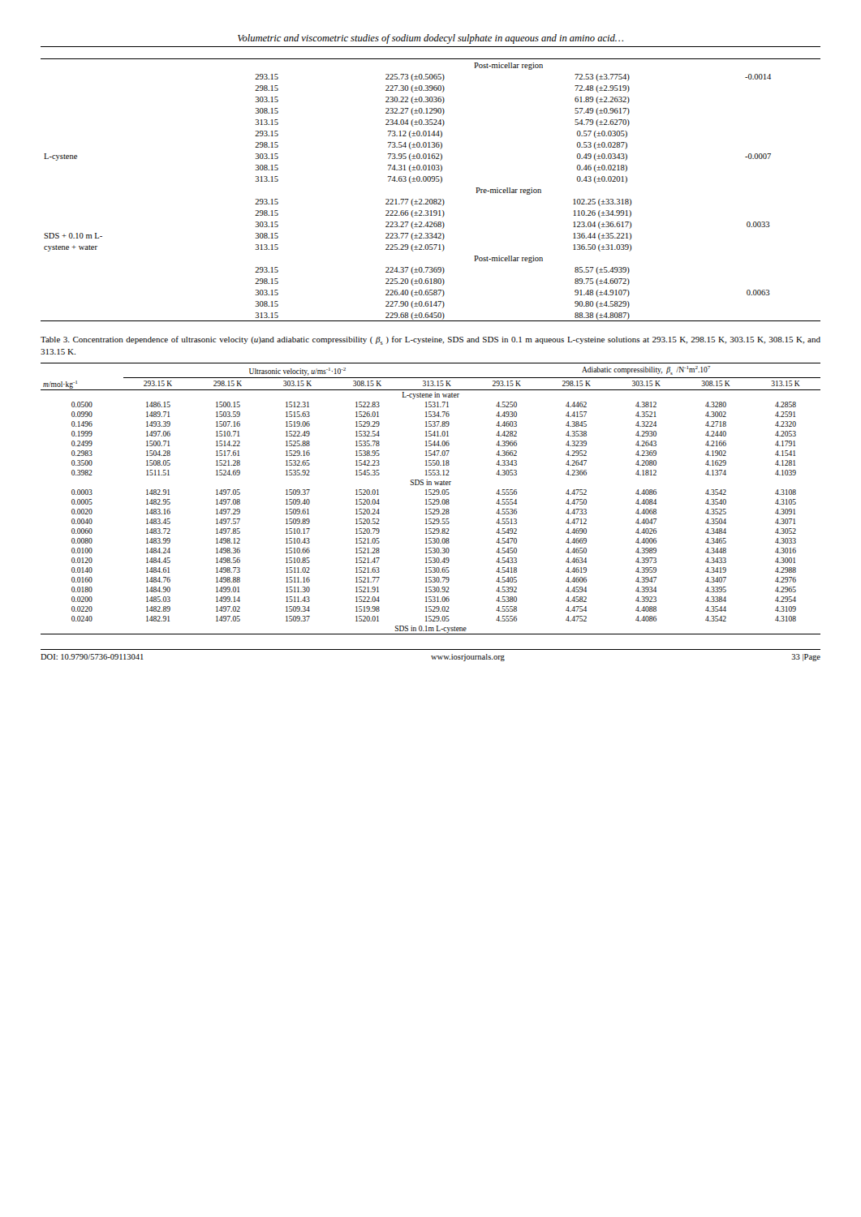Volumetric and viscometric studies of sodium dodecyl sulphate in aqueous and in amino acid…
| | | Post-micellar region | |
| | 293.15 | 225.73 (±0.5065) | 72.53 (±3.7754) | -0.0014 |
| | 298.15 | 227.30 (±0.3960) | 72.48 (±2.9519) | |
| | 303.15 | 230.22 (±0.3036) | 61.89 (±2.2632) | |
| | 308.15 | 232.27 (±0.1290) | 57.49 (±0.9617) | |
| | 313.15 | 234.04 (±0.3524) | 54.79 (±2.6270) | |
| | 293.15 | 73.12 (±0.0144) | 0.57 (±0.0305) | |
| | 298.15 | 73.54 (±0.0136) | 0.53 (±0.0287) | |
| L-cystene | 303.15 | 73.95 (±0.0162) | 0.49 (±0.0343) | -0.0007 |
| | 308.15 | 74.31 (±0.0103) | 0.46 (±0.0218) | |
| | 313.15 | 74.63 (±0.0095) | 0.43 (±0.0201) | |
| | | Pre-micellar region | |
| | 293.15 | 221.77 (±2.2082) | 102.25 (±33.318) | |
| | 298.15 | 222.66 (±2.3191) | 110.26 (±34.991) | |
| | 303.15 | 223.27 (±2.4268) | 123.04 (±36.617) | 0.0033 |
| SDS + 0.10 m L- | 308.15 | 223.77 (±2.3342) | 136.44 (±35.221) | |
| cystene + water | 313.15 | 225.29 (±2.0571) | 136.50 (±31.039) | |
| | | Post-micellar region | |
| | 293.15 | 224.37 (±0.7369) | 85.57 (±5.4939) | |
| | 298.15 | 225.20 (±0.6180) | 89.75 (±4.6072) | |
| | 303.15 | 226.40 (±0.6587) | 91.48 (±4.9107) | 0.0063 |
| | 308.15 | 227.90 (±0.6147) | 90.80 (±4.5829) | |
| | 313.15 | 229.68 (±0.6450) | 88.38 (±4.8087) | |
Table 3. Concentration dependence of ultrasonic velocity (u)and adiabatic compressibility ( βs ) for L-cysteine, SDS and SDS in 0.1 m aqueous L-cysteine solutions at 293.15 K, 298.15 K, 303.15 K, 308.15 K, and 313.15 K.
| | Ultrasonic velocity, u /ms -1 ·10 -2 | Adiabatic compressibility, β s /N -1 m 2 .10 7 |
| m /mol·kg -1 | 293.15 K | 298.15 K | 303.15 K | 308.15 K | 313.15 K | 293.15 K | 298.15 K | 303.15 K | 308.15 K | 313.15 K |
| L-cystene in water |
| 0.0500 | 1486.15 | 1500.15 | 1512.31 | 1522.83 | 1531.71 | 4.5250 | 4.4462 | 4.3812 | 4.3280 | 4.2858 |
| 0.0990 | 1489.71 | 1503.59 | 1515.63 | 1526.01 | 1534.76 | 4.4930 | 4.4157 | 4.3521 | 4.3002 | 4.2591 |
| 0.1496 | 1493.39 | 1507.16 | 1519.06 | 1529.29 | 1537.89 | 4.4603 | 4.3845 | 4.3224 | 4.2718 | 4.2320 |
| 0.1999 | 1497.06 | 1510.71 | 1522.49 | 1532.54 | 1541.01 | 4.4282 | 4.3538 | 4.2930 | 4.2440 | 4.2053 |
| 0.2499 | 1500.71 | 1514.22 | 1525.88 | 1535.78 | 1544.06 | 4.3966 | 4.3239 | 4.2643 | 4.2166 | 4.1791 |
| 0.2983 | 1504.28 | 1517.61 | 1529.16 | 1538.95 | 1547.07 | 4.3662 | 4.2952 | 4.2369 | 4.1902 | 4.1541 |
| 0.3500 | 1508.05 | 1521.28 | 1532.65 | 1542.23 | 1550.18 | 4.3343 | 4.2647 | 4.2080 | 4.1629 | 4.1281 |
| 0.3982 | 1511.51 | 1524.69 | 1535.92 | 1545.35 | 1553.12 | 4.3053 | 4.2366 | 4.1812 | 4.1374 | 4.1039 |
| SDS in water |
| 0.0003 | 1482.91 | 1497.05 | 1509.37 | 1520.01 | 1529.05 | 4.5556 | 4.4752 | 4.4086 | 4.3542 | 4.3108 |
| 0.0005 | 1482.95 | 1497.08 | 1509.40 | 1520.04 | 1529.08 | 4.5554 | 4.4750 | 4.4084 | 4.3540 | 4.3105 |
| 0.0020 | 1483.16 | 1497.29 | 1509.61 | 1520.24 | 1529.28 | 4.5536 | 4.4733 | 4.4068 | 4.3525 | 4.3091 |
| 0.0040 | 1483.45 | 1497.57 | 1509.89 | 1520.52 | 1529.55 | 4.5513 | 4.4712 | 4.4047 | 4.3504 | 4.3071 |
| 0.0060 | 1483.72 | 1497.85 | 1510.17 | 1520.79 | 1529.82 | 4.5492 | 4.4690 | 4.4026 | 4.3484 | 4.3052 |
| 0.0080 | 1483.99 | 1498.12 | 1510.43 | 1521.05 | 1530.08 | 4.5470 | 4.4669 | 4.4006 | 4.3465 | 4.3033 |
| 0.0100 | 1484.24 | 1498.36 | 1510.66 | 1521.28 | 1530.30 | 4.5450 | 4.4650 | 4.3989 | 4.3448 | 4.3016 |
| 0.0120 | 1484.45 | 1498.56 | 1510.85 | 1521.47 | 1530.49 | 4.5433 | 4.4634 | 4.3973 | 4.3433 | 4.3001 |
| 0.0140 | 1484.61 | 1498.73 | 1511.02 | 1521.63 | 1530.65 | 4.5418 | 4.4619 | 4.3959 | 4.3419 | 4.2988 |
| 0.0160 | 1484.76 | 1498.88 | 1511.16 | 1521.77 | 1530.79 | 4.5405 | 4.4606 | 4.3947 | 4.3407 | 4.2976 |
| 0.0180 | 1484.90 | 1499.01 | 1511.30 | 1521.91 | 1530.92 | 4.5392 | 4.4594 | 4.3934 | 4.3395 | 4.2965 |
| 0.0200 | 1485.03 | 1499.14 | 1511.43 | 1522.04 | 1531.06 | 4.5380 | 4.4582 | 4.3923 | 4.3384 | 4.2954 |
| 0.0220 | 1482.89 | 1497.02 | 1509.34 | 1519.98 | 1529.02 | 4.5558 | 4.4754 | 4.4088 | 4.3544 | 4.3109 |
| 0.0240 | 1482.91 | 1497.05 | 1509.37 | 1520.01 | 1529.05 | 4.5556 | 4.4752 | 4.4086 | 4.3542 | 4.3108 |
| SDS in 0.1m L-cystene |
DOI: 10.9790/5736-09113041 www.iosrjournals.org 33 |Page